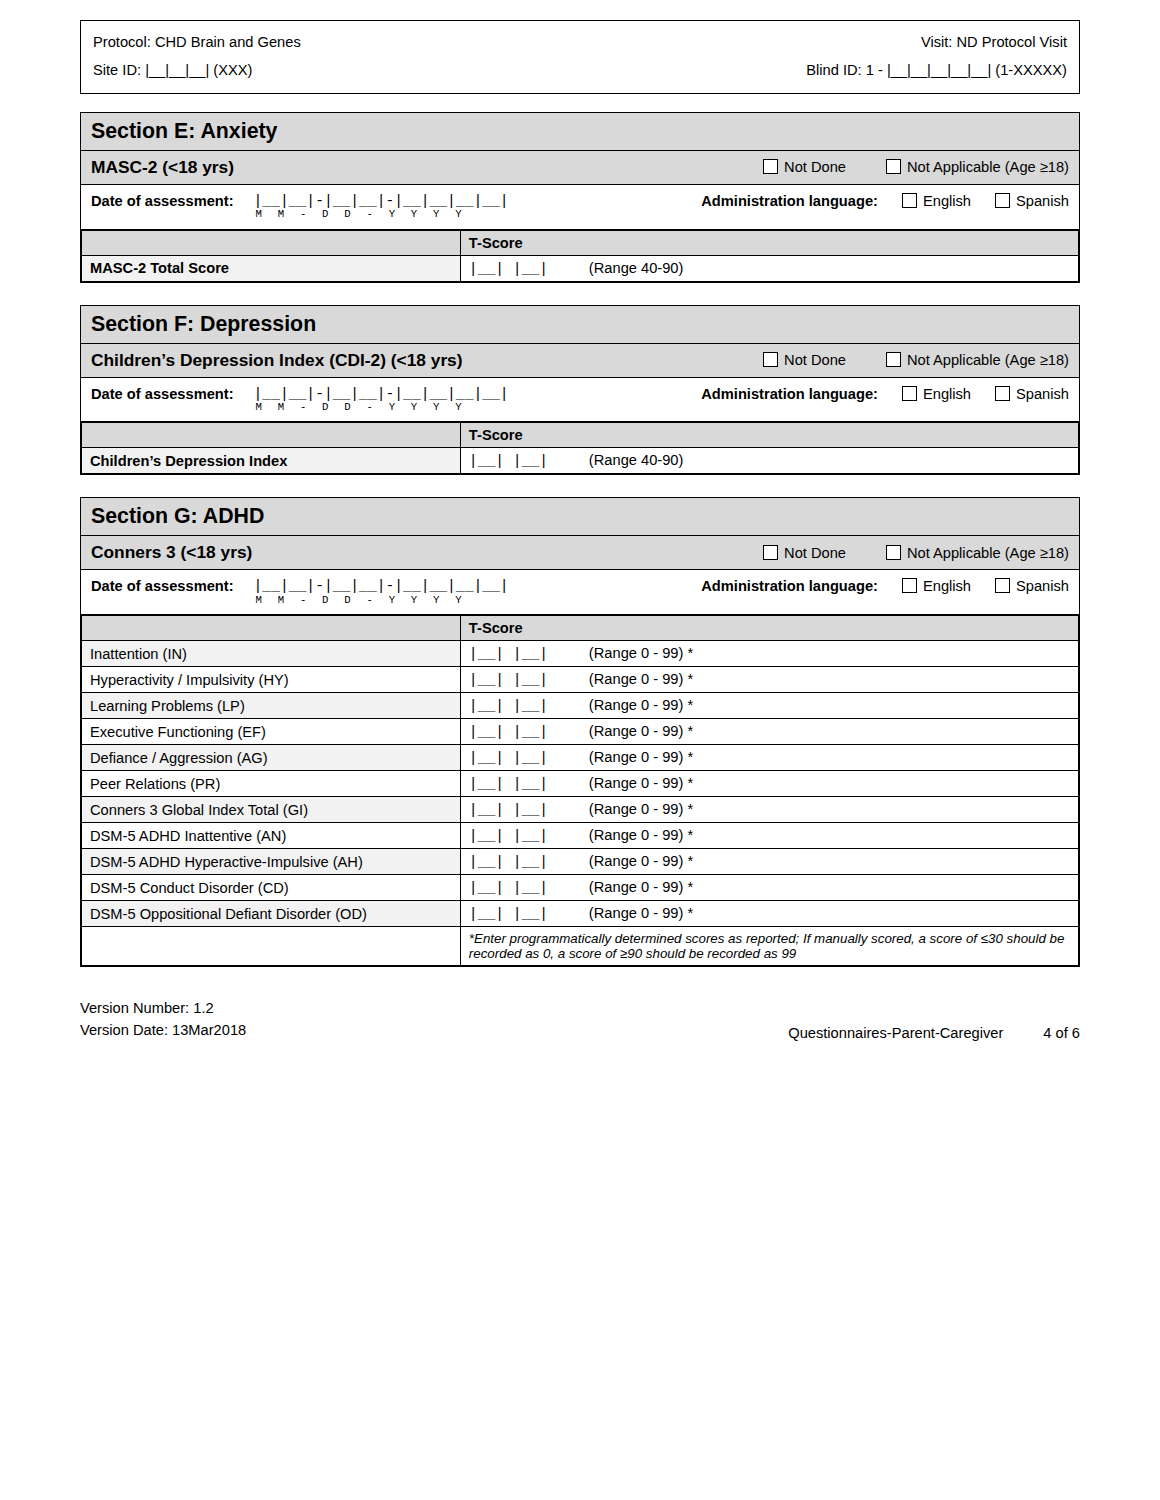Protocol: CHD Brain and Genes Visit: ND Protocol Visit
Site ID: |__|__|__| (XXX) Blind ID: 1 - |__|__|__|__|__| (1-XXXXX)
Section E: Anxiety
MASC-2 (<18 yrs) Not Done Not Applicable (Age ≥18)
Date of assessment:
|__|__|-|__|__|-|__|__|__|__|
M M - D D - Y Y Y Y
Administration language: English Spanish
| | T-Score |
| --- | --- |
| MASC-2 Total Score | /__/ /__/ (Range 40-90) |
Section F: Depression
Children’s Depression Index (CDI-2) (<18 yrs) Not Done Not Applicable (Age ≥18)
Date of assessment:
|__|__|-|__|__|-|__|__|__|__|
M M - D D - Y Y Y Y
Administration language: English Spanish
| | T-Score |
| --- | --- |
| Children’s Depression Index | /__/ /__/ (Range 40-90) |
Section G: ADHD
Conners 3 (<18 yrs) Not Done Not Applicable (Age ≥18)
Date of assessment:
|__|__|-|__|__|-|__|__|__|__|
M M - D D - Y Y Y Y
Administration language: English Spanish
| | T-Score |
| --- | --- |
| Inattention (IN) | /__/ /__/ (Range 0 - 99) * |
| Hyperactivity / Impulsivity (HY) | /__/ /__/ (Range 0 - 99) * |
| Learning Problems (LP) | /__/ /__/ (Range 0 - 99) * |
| Executive Functioning (EF) | /__/ /__/ (Range 0 - 99) * |
| Defiance / Aggression (AG) | /__/ /__/ (Range 0 - 99) * |
| Peer Relations (PR) | /__/ /__/ (Range 0 - 99) * |
| Conners 3 Global Index Total (GI) | /__/ /__/ (Range 0 - 99) * |
| DSM-5 ADHD Inattentive (AN) | /__/ /__/ (Range 0 - 99) * |
| DSM-5 ADHD Hyperactive-Impulsive (AH) | /__/ /__/ (Range 0 - 99) * |
| DSM-5 Conduct Disorder (CD) | /__/ /__/ (Range 0 - 99) * |
| DSM-5 Oppositional Defiant Disorder (OD) | /__/ /__/ (Range 0 - 99) * |
| | *Enter programmatically determined scores as reported; If manually scored, a score of ≤30 should be recorded as 0, a score of ≥90 should be recorded as 99 |
Version Number: 1.2
Version Date: 13Mar2018
Questionnaires-Parent-Caregiver 4 of 6